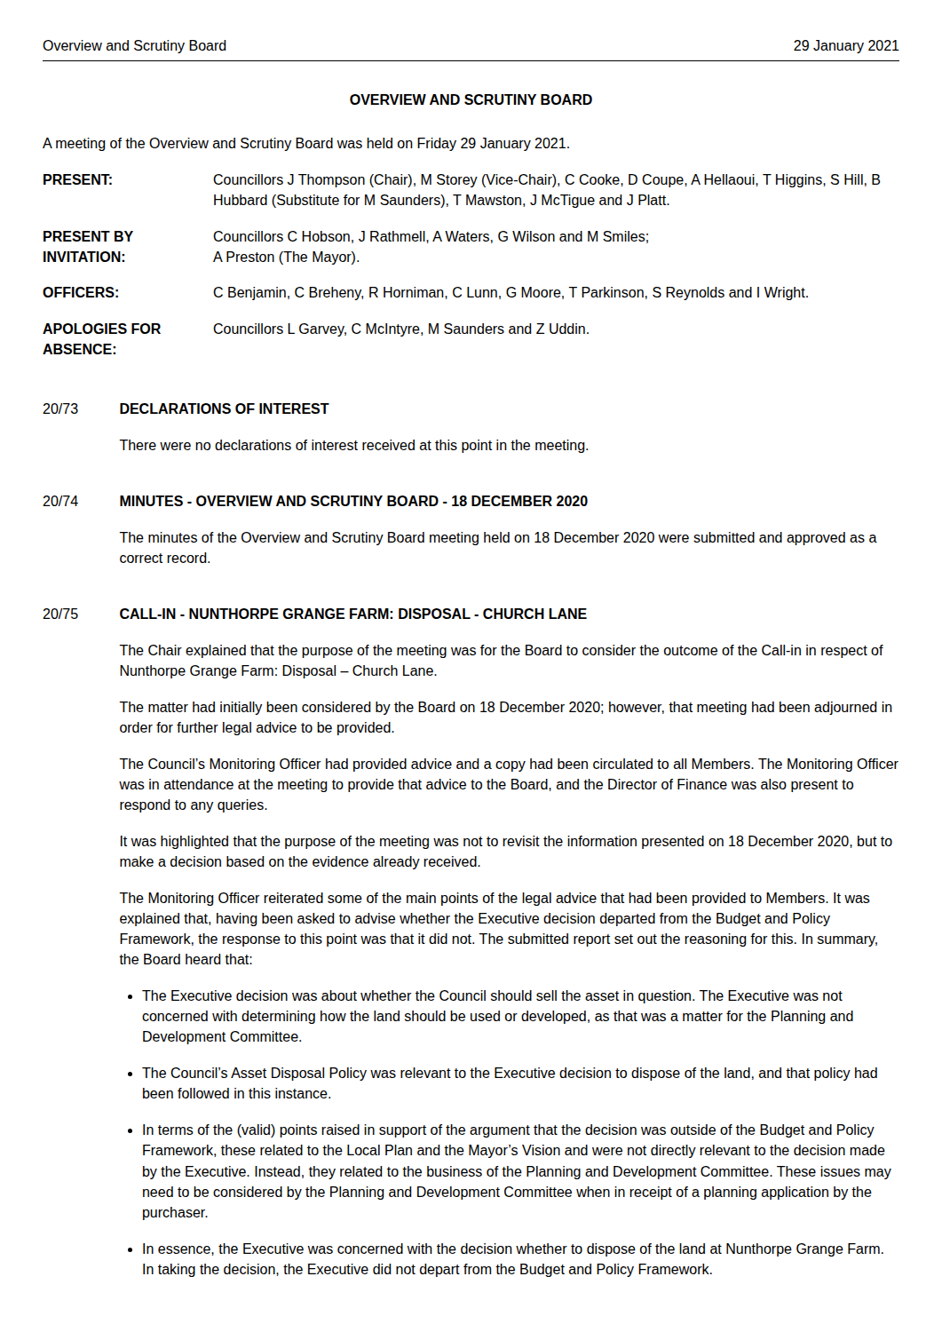Overview and Scrutiny Board 29 January 2021
Overview and Scrutiny Board
A meeting of the Overview and Scrutiny Board was held on Friday 29 January 2021.
| PRESENT: | Councillors J Thompson (Chair), M Storey (Vice-Chair), C Cooke, D Coupe, A Hellaoui, T Higgins, S Hill, B Hubbard (Substitute for M Saunders), T Mawston, J McTigue and J Platt. |
| PRESENT BY INVITATION: | Councillors C Hobson, J Rathmell, A Waters, G Wilson and M Smiles; A Preston (The Mayor). |
| OFFICERS: | C Benjamin, C Breheny, R Horniman, C Lunn, G Moore, T Parkinson, S Reynolds and I Wright. |
| APOLOGIES FOR ABSENCE: | Councillors L Garvey, C McIntyre, M Saunders and Z Uddin. |
20/73
Declarations of Interest
There were no declarations of interest received at this point in the meeting.
20/74
Minutes - Overview and Scrutiny Board - 18 December 2020
The minutes of the Overview and Scrutiny Board meeting held on 18 December 2020 were submitted and approved as a correct record.
20/75
Call-in - Nunthorpe Grange Farm: Disposal - Church Lane
The Chair explained that the purpose of the meeting was for the Board to consider the outcome of the Call-in in respect of Nunthorpe Grange Farm: Disposal – Church Lane.
The matter had initially been considered by the Board on 18 December 2020; however, that meeting had been adjourned in order for further legal advice to be provided.
The Council’s Monitoring Officer had provided advice and a copy had been circulated to all Members. The Monitoring Officer was in attendance at the meeting to provide that advice to the Board, and the Director of Finance was also present to respond to any queries.
It was highlighted that the purpose of the meeting was not to revisit the information presented on 18 December 2020, but to make a decision based on the evidence already received.
The Monitoring Officer reiterated some of the main points of the legal advice that had been provided to Members. It was explained that, having been asked to advise whether the Executive decision departed from the Budget and Policy Framework, the response to this point was that it did not. The submitted report set out the reasoning for this. In summary, the Board heard that:
The Executive decision was about whether the Council should sell the asset in question. The Executive was not concerned with determining how the land should be used or developed, as that was a matter for the Planning and Development Committee.
The Council’s Asset Disposal Policy was relevant to the Executive decision to dispose of the land, and that policy had been followed in this instance.
In terms of the (valid) points raised in support of the argument that the decision was outside of the Budget and Policy Framework, these related to the Local Plan and the Mayor’s Vision and were not directly relevant to the decision made by the Executive. Instead, they related to the business of the Planning and Development Committee. These issues may need to be considered by the Planning and Development Committee when in receipt of a planning application by the purchaser.
In essence, the Executive was concerned with the decision whether to dispose of the land at Nunthorpe Grange Farm. In taking the decision, the Executive did not depart from the Budget and Policy Framework.